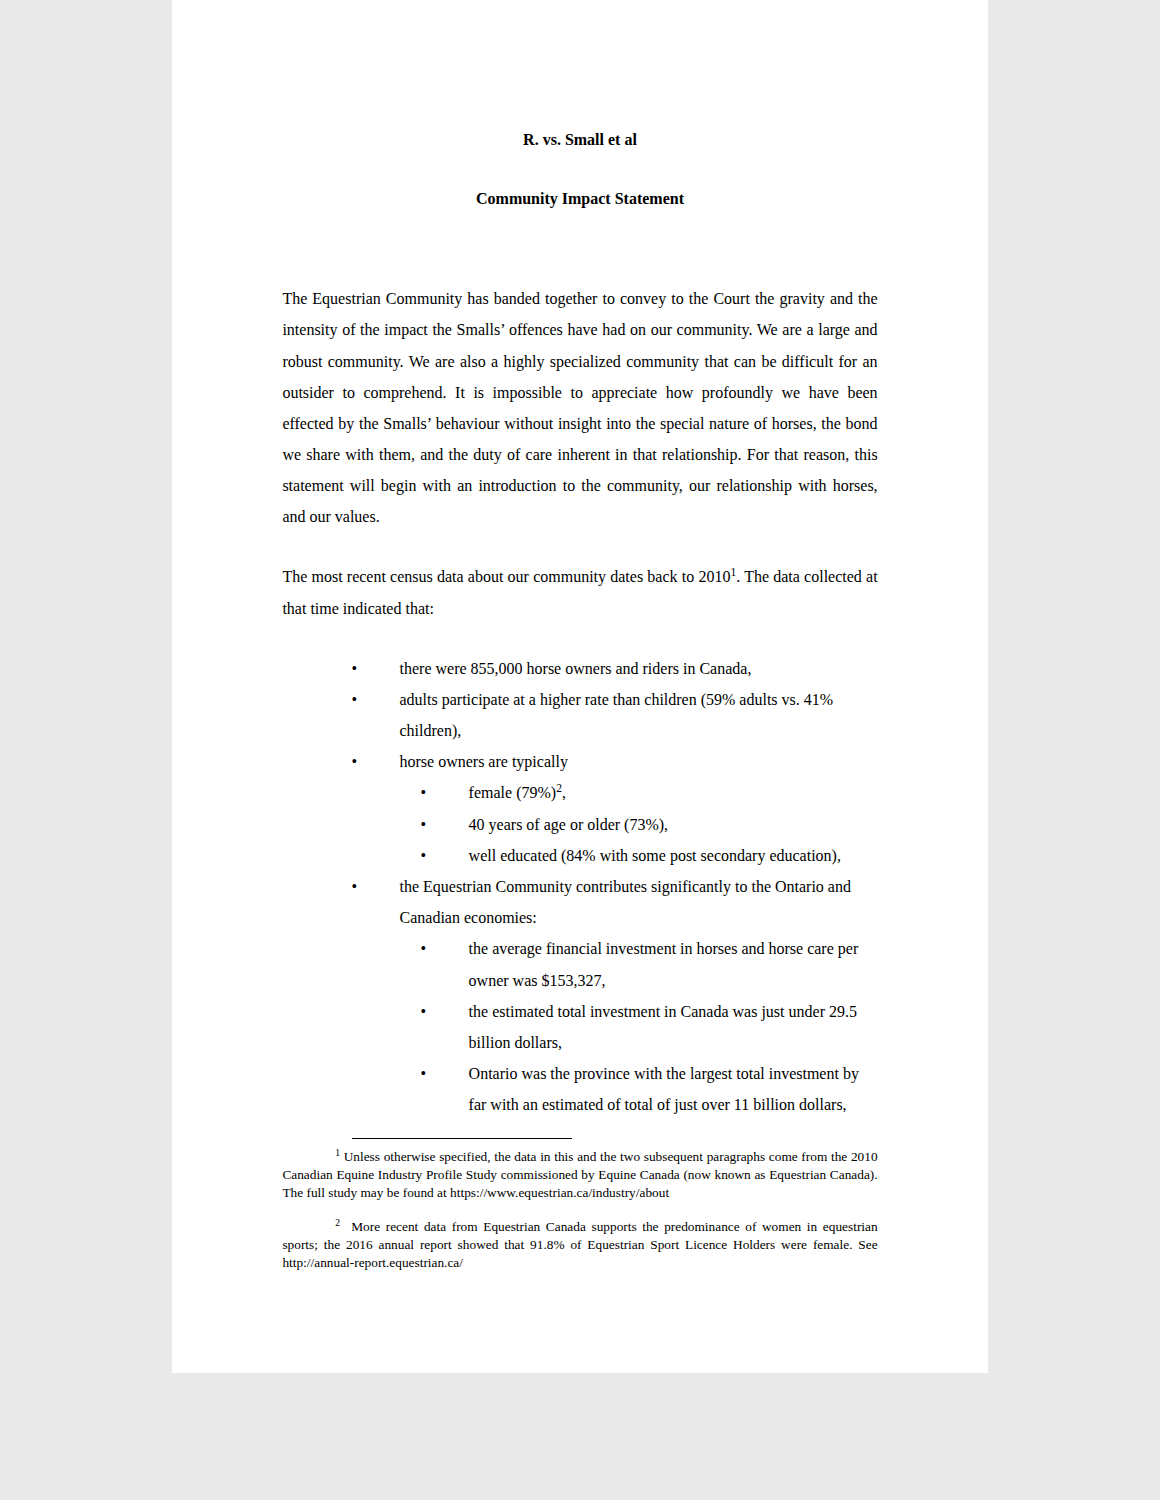R. vs. Small et al
Community Impact Statement
The Equestrian Community has banded together to convey to the Court the gravity and the intensity of the impact the Smalls’ offences have had on our community. We are a large and robust community. We are also a highly specialized community that can be difficult for an outsider to comprehend. It is impossible to appreciate how profoundly we have been effected by the Smalls’ behaviour without insight into the special nature of horses, the bond we share with them, and the duty of care inherent in that relationship. For that reason, this statement will begin with an introduction to the community, our relationship with horses, and our values.
The most recent census data about our community dates back to 20101. The data collected at that time indicated that:
•there were 855,000 horse owners and riders in Canada,
•adults participate at a higher rate than children (59% adults vs. 41% children),
•horse owners are typically
•female (79%)2,
•40 years of age or older (73%),
•well educated (84% with some post secondary education),
•the Equestrian Community contributes significantly to the Ontario and Canadian economies:
•the average financial investment in horses and horse care per owner was $153,327,
•the estimated total investment in Canada was just under 29.5 billion dollars,
•Ontario was the province with the largest total investment by far with an estimated of total of just over 11 billion dollars,
1 Unless otherwise specified, the data in this and the two subsequent paragraphs come from the 2010 Canadian Equine Industry Profile Study commissioned by Equine Canada (now known as Equestrian Canada). The full study may be found at https://www.equestrian.ca/industry/about
2 More recent data from Equestrian Canada supports the predominance of women in equestrian sports; the 2016 annual report showed that 91.8% of Equestrian Sport Licence Holders were female. See http://annual-report.equestrian.ca/